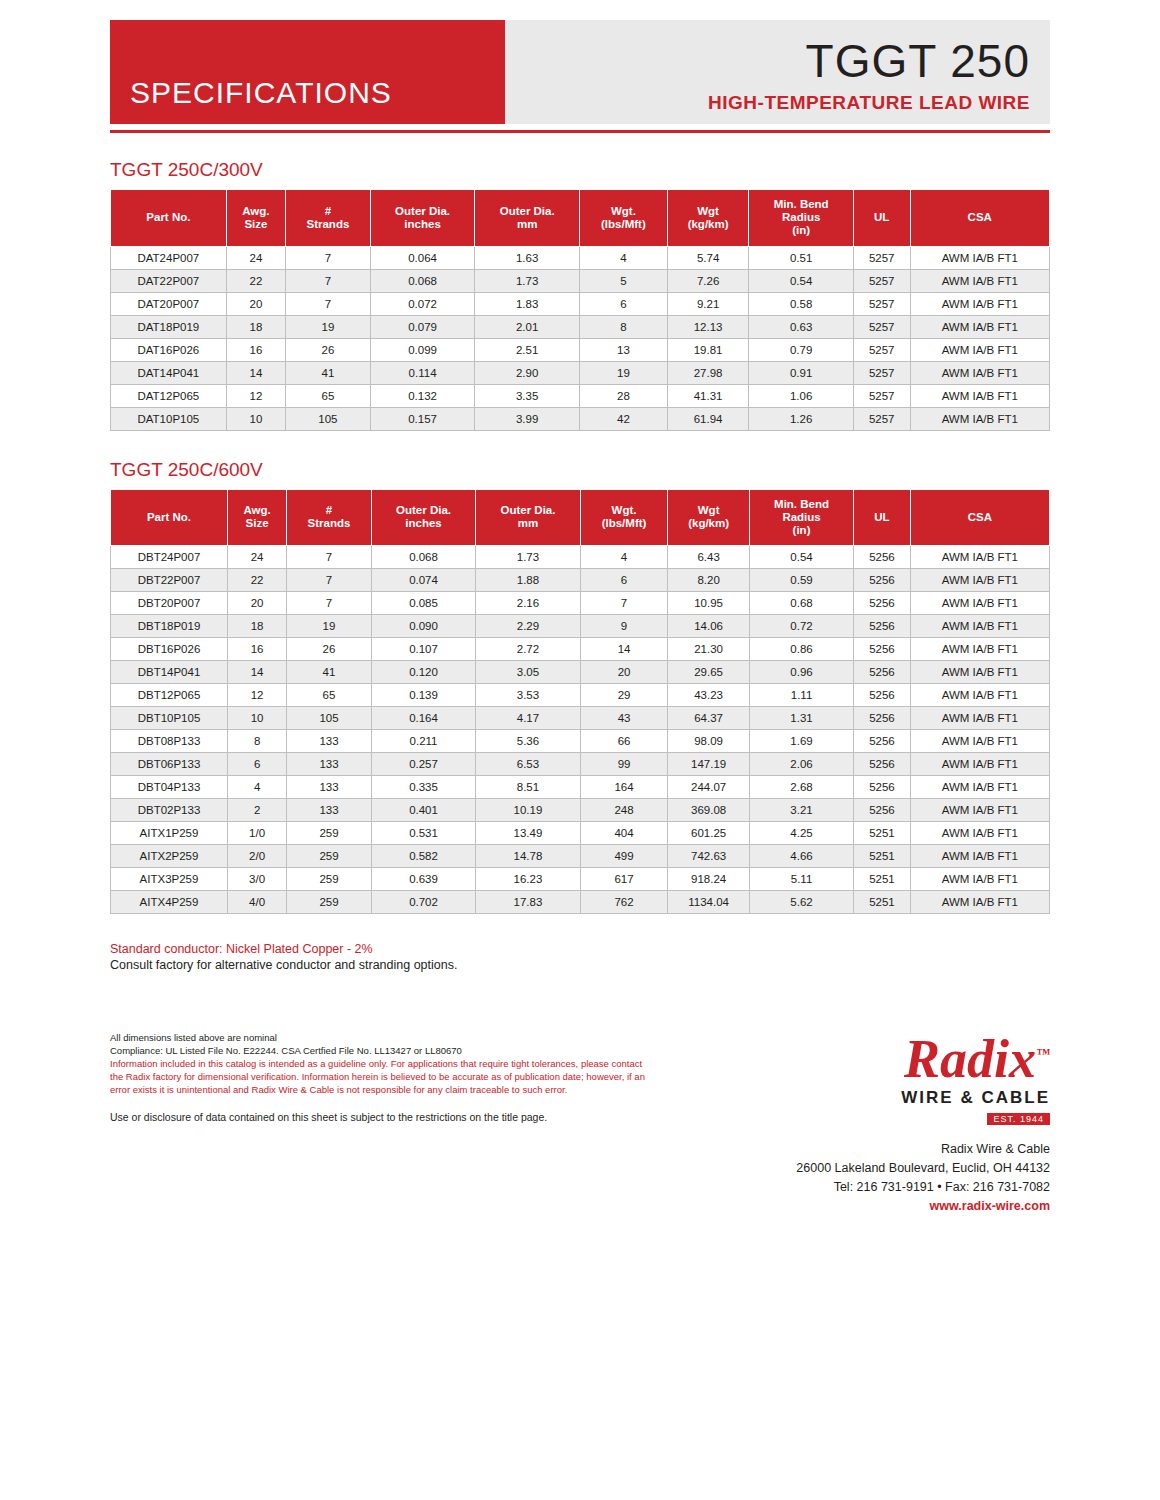SPECIFICATIONS
TGGT 250
HIGH-TEMPERATURE LEAD WIRE
TGGT 250C/300V
| Part No. | Awg. Size | # Strands | Outer Dia. inches | Outer Dia. mm | Wgt. (lbs/Mft) | Wgt (kg/km) | Min. Bend Radius (in) | UL | CSA |
| --- | --- | --- | --- | --- | --- | --- | --- | --- | --- |
| DAT24P007 | 24 | 7 | 0.064 | 1.63 | 4 | 5.74 | 0.51 | 5257 | AWM IA/B FT1 |
| DAT22P007 | 22 | 7 | 0.068 | 1.73 | 5 | 7.26 | 0.54 | 5257 | AWM IA/B FT1 |
| DAT20P007 | 20 | 7 | 0.072 | 1.83 | 6 | 9.21 | 0.58 | 5257 | AWM IA/B FT1 |
| DAT18P019 | 18 | 19 | 0.079 | 2.01 | 8 | 12.13 | 0.63 | 5257 | AWM IA/B FT1 |
| DAT16P026 | 16 | 26 | 0.099 | 2.51 | 13 | 19.81 | 0.79 | 5257 | AWM IA/B FT1 |
| DAT14P041 | 14 | 41 | 0.114 | 2.90 | 19 | 27.98 | 0.91 | 5257 | AWM IA/B FT1 |
| DAT12P065 | 12 | 65 | 0.132 | 3.35 | 28 | 41.31 | 1.06 | 5257 | AWM IA/B FT1 |
| DAT10P105 | 10 | 105 | 0.157 | 3.99 | 42 | 61.94 | 1.26 | 5257 | AWM IA/B FT1 |
TGGT 250C/600V
| Part No. | Awg. Size | # Strands | Outer Dia. inches | Outer Dia. mm | Wgt. (lbs/Mft) | Wgt (kg/km) | Min. Bend Radius (in) | UL | CSA |
| --- | --- | --- | --- | --- | --- | --- | --- | --- | --- |
| DBT24P007 | 24 | 7 | 0.068 | 1.73 | 4 | 6.43 | 0.54 | 5256 | AWM IA/B FT1 |
| DBT22P007 | 22 | 7 | 0.074 | 1.88 | 6 | 8.20 | 0.59 | 5256 | AWM IA/B FT1 |
| DBT20P007 | 20 | 7 | 0.085 | 2.16 | 7 | 10.95 | 0.68 | 5256 | AWM IA/B FT1 |
| DBT18P019 | 18 | 19 | 0.090 | 2.29 | 9 | 14.06 | 0.72 | 5256 | AWM IA/B FT1 |
| DBT16P026 | 16 | 26 | 0.107 | 2.72 | 14 | 21.30 | 0.86 | 5256 | AWM IA/B FT1 |
| DBT14P041 | 14 | 41 | 0.120 | 3.05 | 20 | 29.65 | 0.96 | 5256 | AWM IA/B FT1 |
| DBT12P065 | 12 | 65 | 0.139 | 3.53 | 29 | 43.23 | 1.11 | 5256 | AWM IA/B FT1 |
| DBT10P105 | 10 | 105 | 0.164 | 4.17 | 43 | 64.37 | 1.31 | 5256 | AWM IA/B FT1 |
| DBT08P133 | 8 | 133 | 0.211 | 5.36 | 66 | 98.09 | 1.69 | 5256 | AWM IA/B FT1 |
| DBT06P133 | 6 | 133 | 0.257 | 6.53 | 99 | 147.19 | 2.06 | 5256 | AWM IA/B FT1 |
| DBT04P133 | 4 | 133 | 0.335 | 8.51 | 164 | 244.07 | 2.68 | 5256 | AWM IA/B FT1 |
| DBT02P133 | 2 | 133 | 0.401 | 10.19 | 248 | 369.08 | 3.21 | 5256 | AWM IA/B FT1 |
| AITX1P259 | 1/0 | 259 | 0.531 | 13.49 | 404 | 601.25 | 4.25 | 5251 | AWM IA/B FT1 |
| AITX2P259 | 2/0 | 259 | 0.582 | 14.78 | 499 | 742.63 | 4.66 | 5251 | AWM IA/B FT1 |
| AITX3P259 | 3/0 | 259 | 0.639 | 16.23 | 617 | 918.24 | 5.11 | 5251 | AWM IA/B FT1 |
| AITX4P259 | 4/0 | 259 | 0.702 | 17.83 | 762 | 1134.04 | 5.62 | 5251 | AWM IA/B FT1 |
Standard conductor: Nickel Plated Copper - 2%
Consult factory for alternative conductor and stranding options.
All dimensions listed above are nominal
Compliance: UL Listed File No. E22244. CSA Certfied File No. LL13427 or LL80670
Information included in this catalog is intended as a guideline only. For applications that require tight tolerances, please contact the Radix factory for dimensional verification. Information herein is believed to be accurate as of publication date; however, if an error exists it is unintentional and Radix Wire & Cable is not responsible for any claim traceable to such error.
Use or disclosure of data contained on this sheet is subject to the restrictions on the title page.
Radix™
WIRE & CABLE
EST. 1944
Radix Wire & Cable
26000 Lakeland Boulevard, Euclid, OH 44132
Tel: 216 731-9191 • Fax: 216 731-7082
www.radix-wire.com